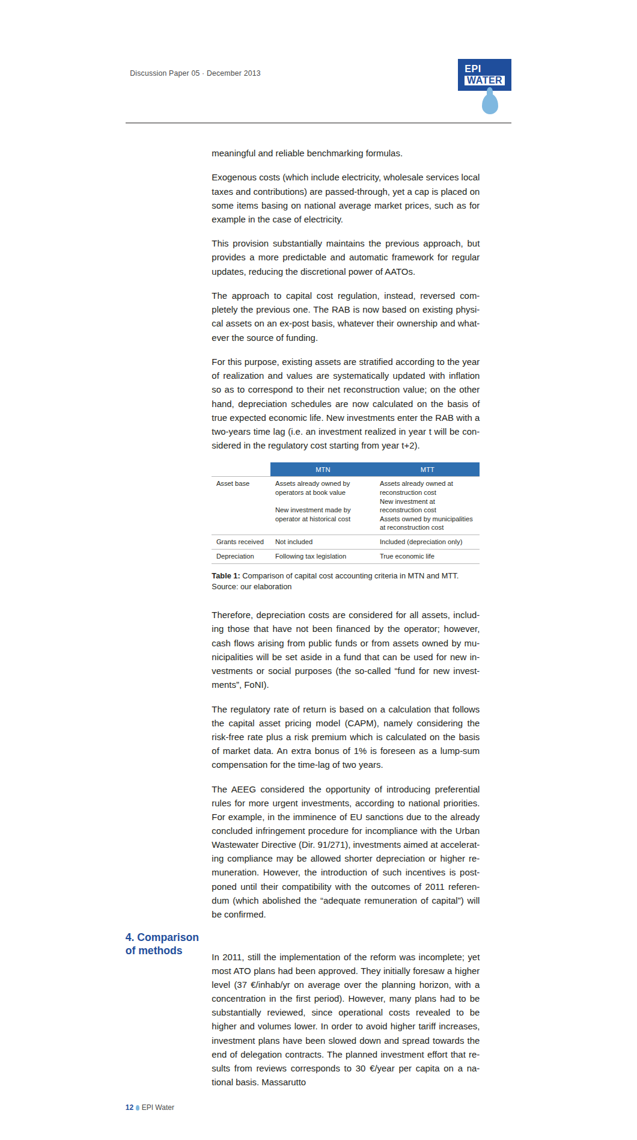Discussion Paper 05 · December 2013
EPI WATER
meaningful and reliable benchmarking formulas.
Exogenous costs (which include electricity, wholesale services local taxes and contributions) are passed-through, yet a cap is placed on some items basing on national average market prices, such as for example in the case of electricity.
This provision substantially maintains the previous approach, but provides a more predictable and automatic framework for regular updates, reducing the discretional power of AATOs.
The approach to capital cost regulation, instead, reversed completely the previous one. The RAB is now based on existing physical assets on an ex-post basis, whatever their ownership and whatever the source of funding.
For this purpose, existing assets are stratified according to the year of realization and values are systematically updated with inflation so as to correspond to their net reconstruction value; on the other hand, depreciation schedules are now calculated on the basis of true expected economic life. New investments enter the RAB with a two-years time lag (i.e. an investment realized in year t will be considered in the regulatory cost starting from year t+2).
| | MTN | MTT |
| --- | --- | --- |
| Asset base | Assets already owned by operators at book value New investment made by operator at historical cost | Assets already owned at reconstruction cost New investment at reconstruction cost Assets owned by municipalities at reconstruction cost |
| Grants received | Not included | Included (depreciation only) |
| Depreciation | Following tax legislation | True economic life |
Table 1: Comparison of capital cost accounting criteria in MTN and MTT. Source: our elaboration
Therefore, depreciation costs are considered for all assets, including those that have not been financed by the operator; however, cash flows arising from public funds or from assets owned by municipalities will be set aside in a fund that can be used for new investments or social purposes (the so-called “fund for new investments”, FoNI).
The regulatory rate of return is based on a calculation that follows the capital asset pricing model (CAPM), namely considering the risk-free rate plus a risk premium which is calculated on the basis of market data. An extra bonus of 1% is foreseen as a lump-sum compensation for the time-lag of two years.
The AEEG considered the opportunity of introducing preferential rules for more urgent investments, according to national priorities. For example, in the imminence of EU sanctions due to the already concluded infringement procedure for incompliance with the Urban Wastewater Directive (Dir. 91/271), investments aimed at accelerating compliance may be allowed shorter depreciation or higher remuneration. However, the introduction of such incentives is postponed until their compatibility with the outcomes of 2011 referendum (which abolished the “adequate remuneration of capital”) will be confirmed.
4. Comparison of methods
In 2011, still the implementation of the reform was incomplete; yet most ATO plans had been approved. They initially foresaw a higher level (37 €/inhab/yr on average over the planning horizon, with a concentration in the first period). However, many plans had to be substantially reviewed, since operational costs revealed to be higher and volumes lower. In order to avoid higher tariff increases, investment plans have been slowed down and spread towards the end of delegation contracts. The planned investment effort that results from reviews corresponds to 30 €/year per capita on a national basis. Massarutto
12 EPI Water